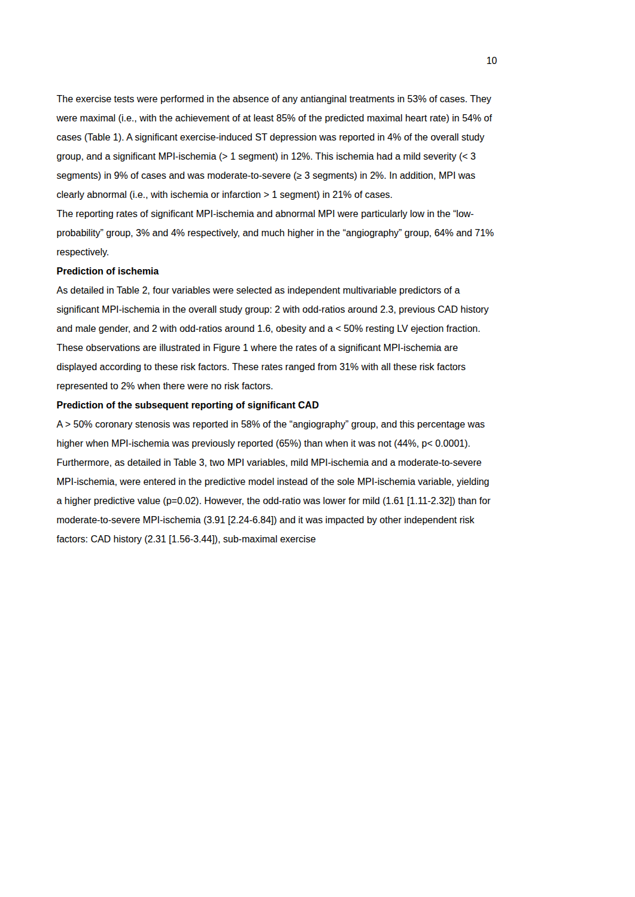10
The exercise tests were performed in the absence of any antianginal treatments in 53% of cases. They were maximal (i.e., with the achievement of at least 85% of the predicted maximal heart rate) in 54% of cases (Table 1). A significant exercise-induced ST depression was reported in 4% of the overall study group, and a significant MPI-ischemia (> 1 segment) in 12%. This ischemia had a mild severity (< 3 segments) in 9% of cases and was moderate-to-severe (≥ 3 segments) in 2%. In addition, MPI was clearly abnormal (i.e., with ischemia or infarction > 1 segment) in 21% of cases.
The reporting rates of significant MPI-ischemia and abnormal MPI were particularly low in the “low-probability” group, 3% and 4% respectively, and much higher in the “angiography” group, 64% and 71% respectively.
Prediction of ischemia
As detailed in Table 2, four variables were selected as independent multivariable predictors of a significant MPI-ischemia in the overall study group: 2 with odd-ratios around 2.3, previous CAD history and male gender, and 2 with odd-ratios around 1.6, obesity and a < 50% resting LV ejection fraction. These observations are illustrated in Figure 1 where the rates of a significant MPI-ischemia are displayed according to these risk factors. These rates ranged from 31% with all these risk factors represented to 2% when there were no risk factors.
Prediction of the subsequent reporting of significant CAD
A > 50% coronary stenosis was reported in 58% of the “angiography” group, and this percentage was higher when MPI-ischemia was previously reported (65%) than when it was not (44%, p< 0.0001). Furthermore, as detailed in Table 3, two MPI variables, mild MPI-ischemia and a moderate-to-severe MPI-ischemia, were entered in the predictive model instead of the sole MPI-ischemia variable, yielding a higher predictive value (p=0.02). However, the odd-ratio was lower for mild (1.61 [1.11-2.32]) than for moderate-to-severe MPI-ischemia (3.91 [2.24-6.84]) and it was impacted by other independent risk factors: CAD history (2.31 [1.56-3.44]), sub-maximal exercise